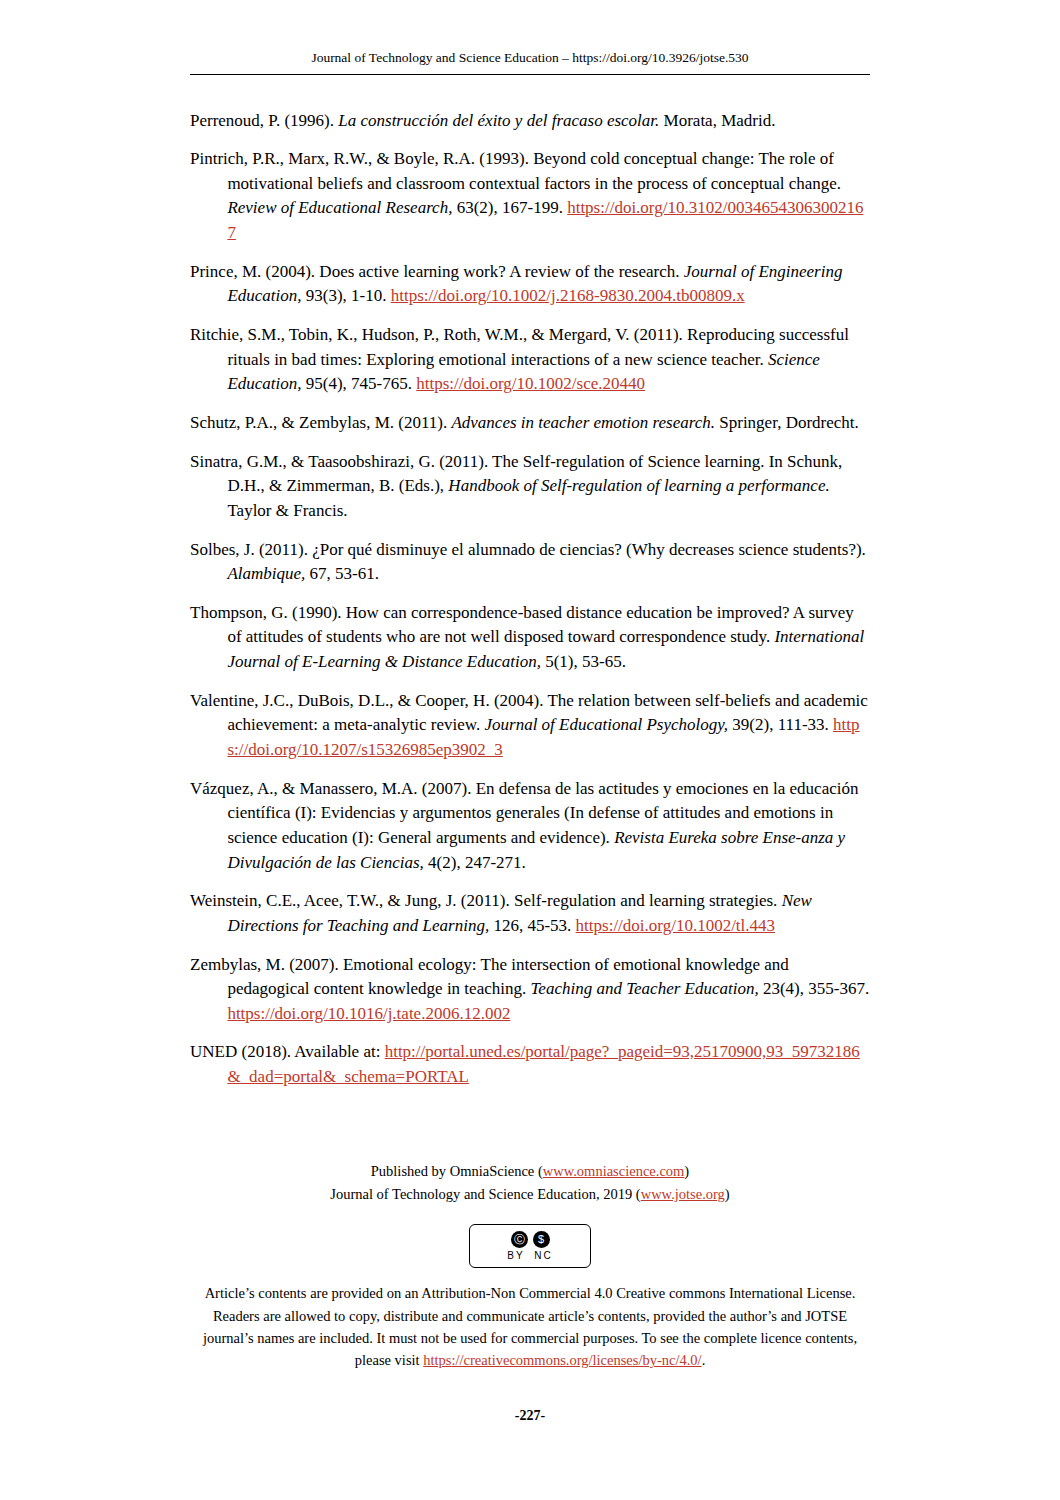Journal of Technology and Science Education – https://doi.org/10.3926/jotse.530
Perrenoud, P. (1996). La construcción del éxito y del fracaso escolar. Morata, Madrid.
Pintrich, P.R., Marx, R.W., & Boyle, R.A. (1993). Beyond cold conceptual change: The role of motivational beliefs and classroom contextual factors in the process of conceptual change. Review of Educational Research, 63(2), 167-199. https://doi.org/10.3102/00346543063002167
Prince, M. (2004). Does active learning work? A review of the research. Journal of Engineering Education, 93(3), 1-10. https://doi.org/10.1002/j.2168-9830.2004.tb00809.x
Ritchie, S.M., Tobin, K., Hudson, P., Roth, W.M., & Mergard, V. (2011). Reproducing successful rituals in bad times: Exploring emotional interactions of a new science teacher. Science Education, 95(4), 745-765. https://doi.org/10.1002/sce.20440
Schutz, P.A., & Zembylas, M. (2011). Advances in teacher emotion research. Springer, Dordrecht.
Sinatra, G.M., & Taasoobshirazi, G. (2011). The Self-regulation of Science learning. In Schunk, D.H., & Zimmerman, B. (Eds.), Handbook of Self-regulation of learning a performance. Taylor & Francis.
Solbes, J. (2011). ¿Por qué disminuye el alumnado de ciencias? (Why decreases science students?). Alambique, 67, 53-61.
Thompson, G. (1990). How can correspondence-based distance education be improved? A survey of attitudes of students who are not well disposed toward correspondence study. International Journal of E-Learning & Distance Education, 5(1), 53-65.
Valentine, J.C., DuBois, D.L., & Cooper, H. (2004). The relation between self-beliefs and academic achievement: a meta-analytic review. Journal of Educational Psychology, 39(2), 111-33. https://doi.org/10.1207/s15326985ep3902_3
Vázquez, A., & Manassero, M.A. (2007). En defensa de las actitudes y emociones en la educación científica (I): Evidencias y argumentos generales (In defense of attitudes and emotions in science education (I): General arguments and evidence). Revista Eureka sobre Ense-anza y Divulgación de las Ciencias, 4(2), 247-271.
Weinstein, C.E., Acee, T.W., & Jung, J. (2011). Self-regulation and learning strategies. New Directions for Teaching and Learning, 126, 45-53. https://doi.org/10.1002/tl.443
Zembylas, M. (2007). Emotional ecology: The intersection of emotional knowledge and pedagogical content knowledge in teaching. Teaching and Teacher Education, 23(4), 355-367. https://doi.org/10.1016/j.tate.2006.12.002
UNED (2018). Available at: http://portal.uned.es/portal/page?_pageid=93,25170900,93_59732186&_dad=portal&_schema=PORTAL
Published by OmniaScience (www.omniascience.com)
Journal of Technology and Science Education, 2019 (www.jotse.org)
Ⓒ $
BY NC
Article’s contents are provided on an Attribution-Non Commercial 4.0 Creative commons International License. Readers are allowed to copy, distribute and communicate article’s contents, provided the author’s and JOTSE journal’s names are included. It must not be used for commercial purposes. To see the complete licence contents, please visit https://creativecommons.org/licenses/by-nc/4.0/.
-227-